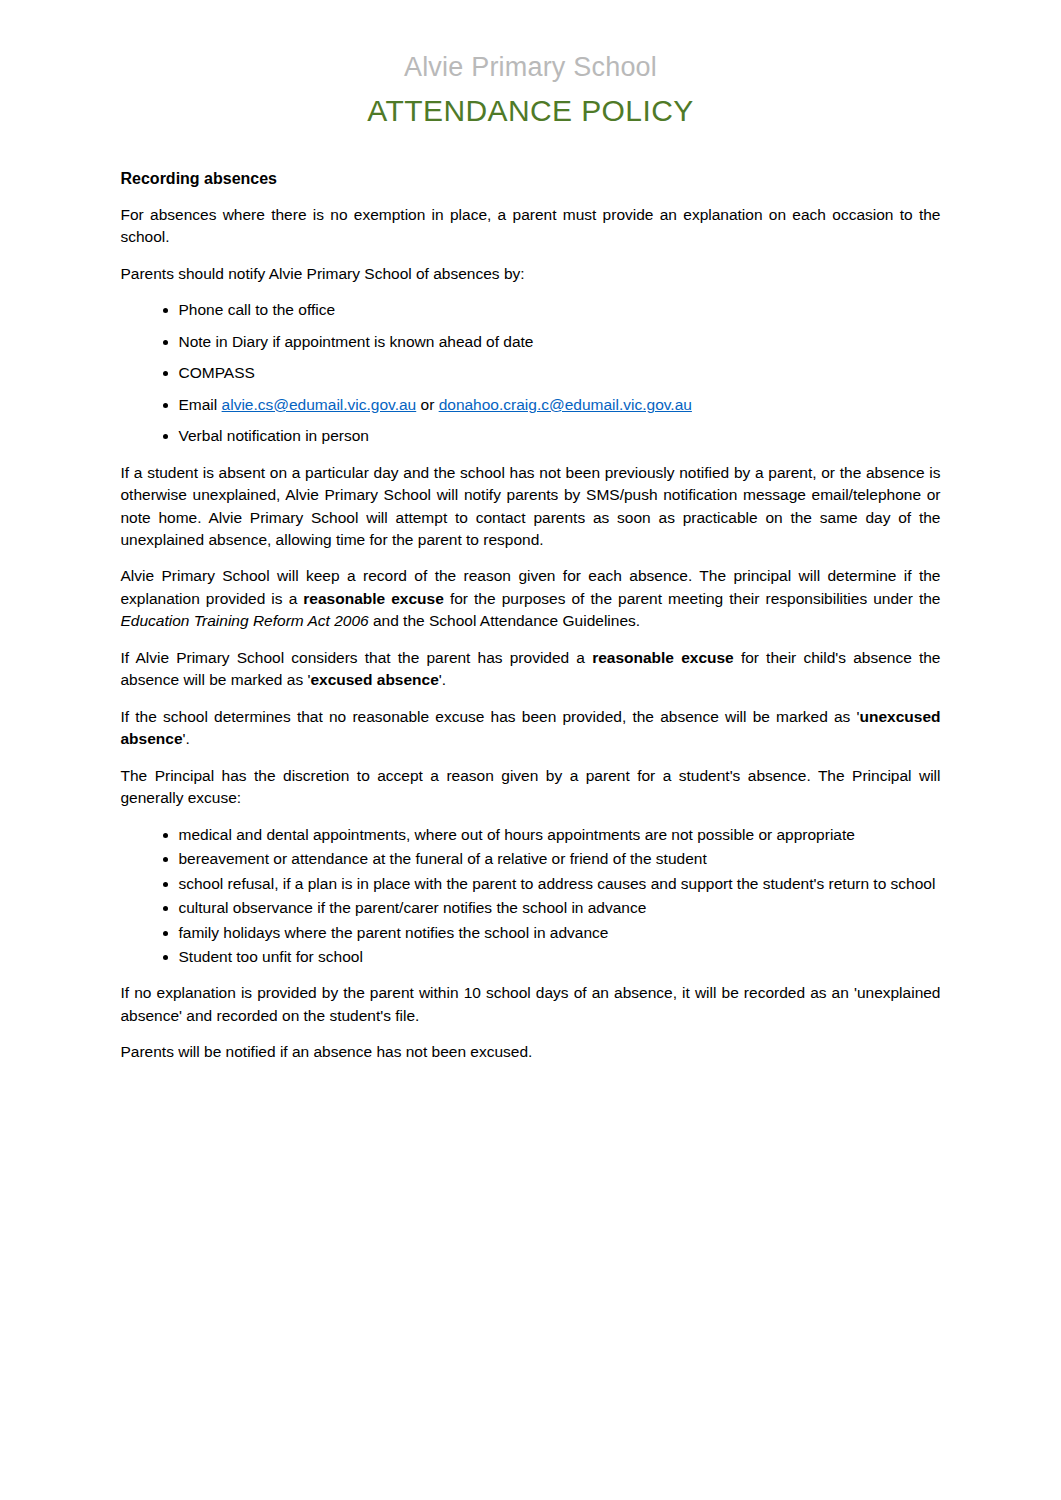Alvie Primary School
ATTENDANCE POLICY
Recording absences
For absences where there is no exemption in place, a parent must provide an explanation on each occasion to the school.
Parents should notify Alvie Primary School of absences by:
Phone call to the office
Note in Diary if appointment is known ahead of date
COMPASS
Email alvie.cs@edumail.vic.gov.au or donahoo.craig.c@edumail.vic.gov.au
Verbal notification in person
If a student is absent on a particular day and the school has not been previously notified by a parent, or the absence is otherwise unexplained, Alvie Primary School will notify parents by SMS/push notification message email/telephone or note home. Alvie Primary School will attempt to contact parents as soon as practicable on the same day of the unexplained absence, allowing time for the parent to respond.
Alvie Primary School will keep a record of the reason given for each absence. The principal will determine if the explanation provided is a reasonable excuse for the purposes of the parent meeting their responsibilities under the Education Training Reform Act 2006 and the School Attendance Guidelines.
If Alvie Primary School considers that the parent has provided a reasonable excuse for their child's absence the absence will be marked as 'excused absence'.
If the school determines that no reasonable excuse has been provided, the absence will be marked as 'unexcused absence'.
The Principal has the discretion to accept a reason given by a parent for a student's absence. The Principal will generally excuse:
medical and dental appointments, where out of hours appointments are not possible or appropriate
bereavement or attendance at the funeral of a relative or friend of the student
school refusal, if a plan is in place with the parent to address causes and support the student's return to school
cultural observance if the parent/carer notifies the school in advance
family holidays where the parent notifies the school in advance
Student too unfit for school
If no explanation is provided by the parent within 10 school days of an absence, it will be recorded as an 'unexplained absence' and recorded on the student's file.
Parents will be notified if an absence has not been excused.